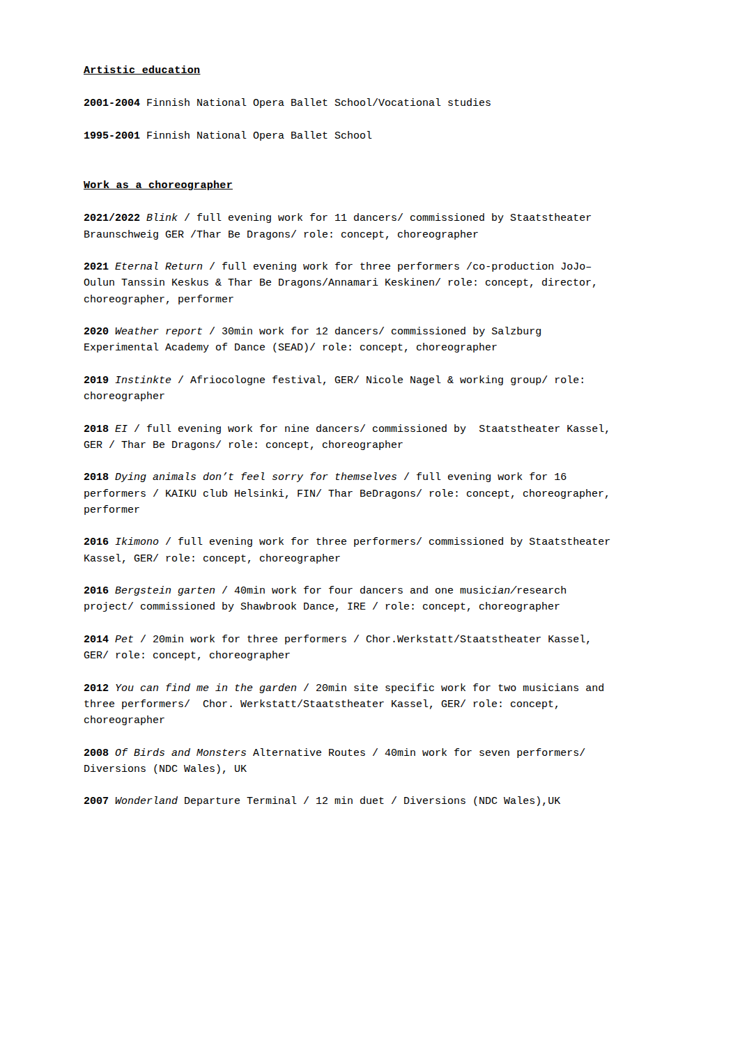Artistic education
2001-2004 Finnish National Opera Ballet School/Vocational studies
1995-2001 Finnish National Opera Ballet School
Work as a choreographer
2021/2022 Blink / full evening work for 11 dancers/ commissioned by Staatstheater Braunschweig GER /Thar Be Dragons/ role: concept, choreographer
2021 Eternal Return / full evening work for three performers /co-production JoJo–Oulun Tanssin Keskus & Thar Be Dragons/Annamari Keskinen/ role: concept, director, choreographer, performer
2020 Weather report / 30min work for 12 dancers/ commissioned by Salzburg Experimental Academy of Dance (SEAD)/ role: concept, choreographer
2019 Instinkte / Afriocologne festival, GER/ Nicole Nagel & working group/ role: choreographer
2018 EI / full evening work for nine dancers/ commissioned by Staatstheater Kassel, GER / Thar Be Dragons/ role: concept, choreographer
2018 Dying animals don’t feel sorry for themselves / full evening work for 16 performers / KAIKU club Helsinki, FIN/ Thar BeDragons/ role: concept, choreographer, performer
2016 Ikimono / full evening work for three performers/ commissioned by Staatstheater Kassel, GER/ role: concept, choreographer
2016 Bergstein garten / 40min work for four dancers and one musician/research project/ commissioned by Shawbrook Dance, IRE / role: concept, choreographer
2014 Pet / 20min work for three performers / Chor.Werkstatt/Staatstheater Kassel, GER/ role: concept, choreographer
2012 You can find me in the garden / 20min site specific work for two musicians and three performers/ Chor. Werkstatt/Staatstheater Kassel, GER/ role: concept, choreographer
2008 Of Birds and Monsters Alternative Routes / 40min work for seven performers/ Diversions (NDC Wales), UK
2007 Wonderland Departure Terminal / 12 min duet / Diversions (NDC Wales),UK